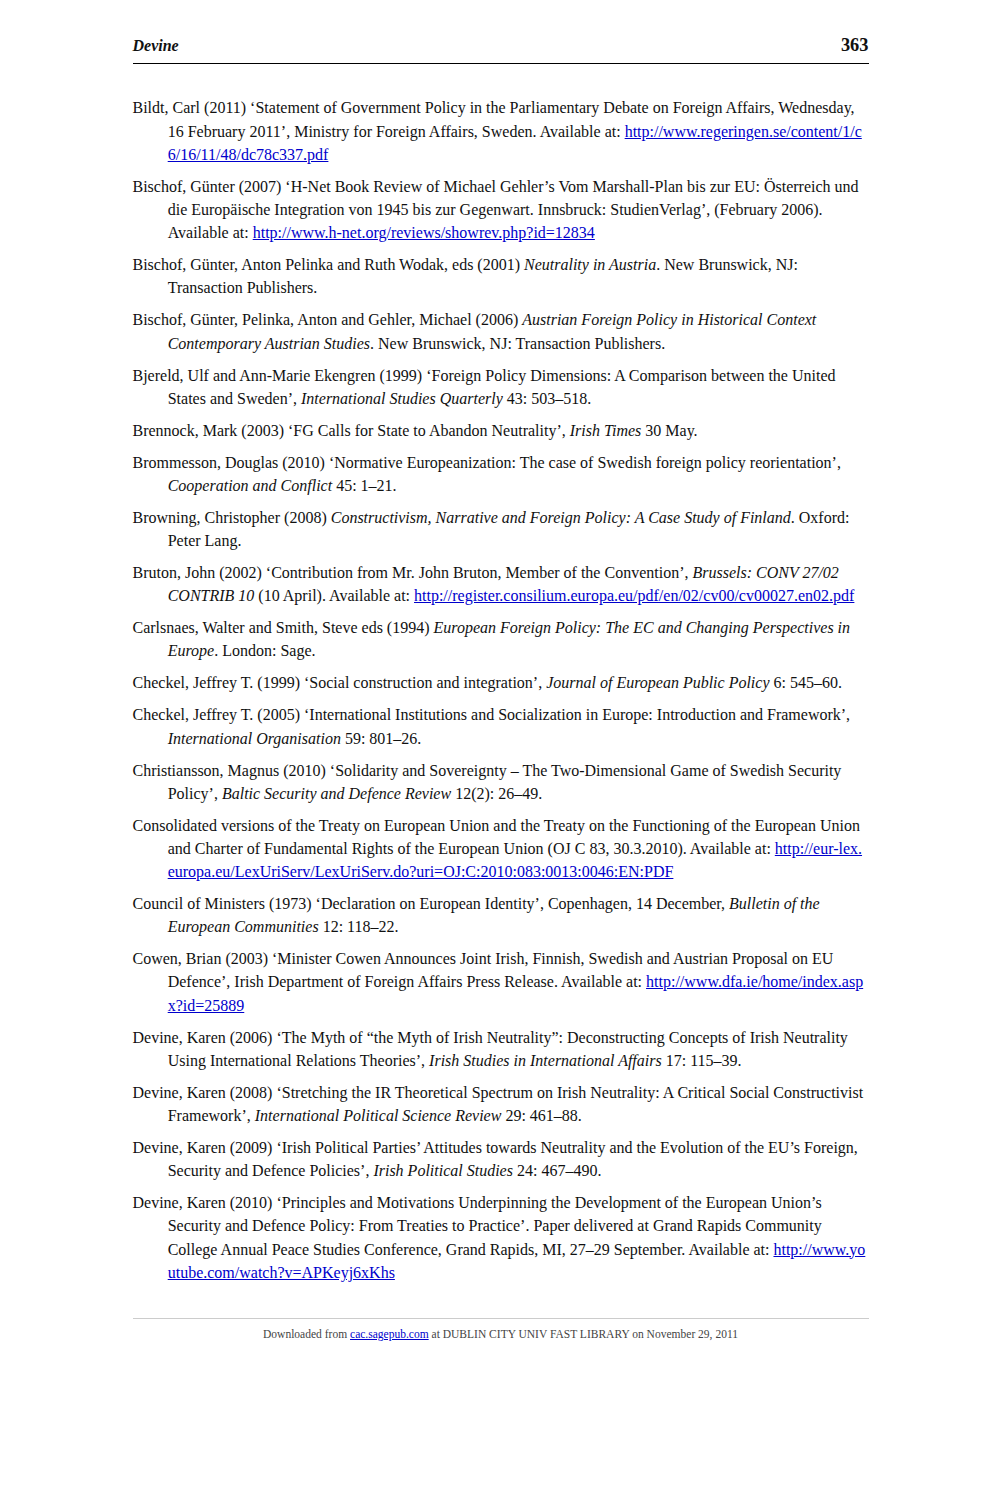Devine 363
Bildt, Carl (2011) ‘Statement of Government Policy in the Parliamentary Debate on Foreign Affairs, Wednesday, 16 February 2011’, Ministry for Foreign Affairs, Sweden. Available at: http://www.regeringen.se/content/1/c6/16/11/48/dc78c337.pdf
Bischof, Günter (2007) ‘H-Net Book Review of Michael Gehler’s Vom Marshall-Plan bis zur EU: Österreich und die Europäische Integration von 1945 bis zur Gegenwart. Innsbruck: StudienVerlag’, (February 2006). Available at: http://www.h-net.org/reviews/showrev.php?id=12834
Bischof, Günter, Anton Pelinka and Ruth Wodak, eds (2001) Neutrality in Austria. New Brunswick, NJ: Transaction Publishers.
Bischof, Günter, Pelinka, Anton and Gehler, Michael (2006) Austrian Foreign Policy in Historical Context Contemporary Austrian Studies. New Brunswick, NJ: Transaction Publishers.
Bjereld, Ulf and Ann-Marie Ekengren (1999) ‘Foreign Policy Dimensions: A Comparison between the United States and Sweden’, International Studies Quarterly 43: 503–518.
Brennock, Mark (2003) ‘FG Calls for State to Abandon Neutrality’, Irish Times 30 May.
Brommesson, Douglas (2010) ‘Normative Europeanization: The case of Swedish foreign policy reorientation’, Cooperation and Conflict 45: 1–21.
Browning, Christopher (2008) Constructivism, Narrative and Foreign Policy: A Case Study of Finland. Oxford: Peter Lang.
Bruton, John (2002) ‘Contribution from Mr. John Bruton, Member of the Convention’, Brussels: CONV 27/02 CONTRIB 10 (10 April). Available at: http://register.consilium.europa.eu/pdf/en/02/cv00/cv00027.en02.pdf
Carlsnaes, Walter and Smith, Steve eds (1994) European Foreign Policy: The EC and Changing Perspectives in Europe. London: Sage.
Checkel, Jeffrey T. (1999) ‘Social construction and integration’, Journal of European Public Policy 6: 545–60.
Checkel, Jeffrey T. (2005) ‘International Institutions and Socialization in Europe: Introduction and Framework’, International Organisation 59: 801–26.
Christiansson, Magnus (2010) ‘Solidarity and Sovereignty – The Two-Dimensional Game of Swedish Security Policy’, Baltic Security and Defence Review 12(2): 26–49.
Consolidated versions of the Treaty on European Union and the Treaty on the Functioning of the European Union and Charter of Fundamental Rights of the European Union (OJ C 83, 30.3.2010). Available at: http://eur-lex.europa.eu/LexUriServ/LexUriServ.do?uri=OJ:C:2010:083:0013:0046:EN:PDF
Council of Ministers (1973) ‘Declaration on European Identity’, Copenhagen, 14 December, Bulletin of the European Communities 12: 118–22.
Cowen, Brian (2003) ‘Minister Cowen Announces Joint Irish, Finnish, Swedish and Austrian Proposal on EU Defence’, Irish Department of Foreign Affairs Press Release. Available at: http://www.dfa.ie/home/index.aspx?id=25889
Devine, Karen (2006) ‘The Myth of “the Myth of Irish Neutrality”: Deconstructing Concepts of Irish Neutrality Using International Relations Theories’, Irish Studies in International Affairs 17: 115–39.
Devine, Karen (2008) ‘Stretching the IR Theoretical Spectrum on Irish Neutrality: A Critical Social Constructivist Framework’, International Political Science Review 29: 461–88.
Devine, Karen (2009) ‘Irish Political Parties’ Attitudes towards Neutrality and the Evolution of the EU’s Foreign, Security and Defence Policies’, Irish Political Studies 24: 467–490.
Devine, Karen (2010) ‘Principles and Motivations Underpinning the Development of the European Union’s Security and Defence Policy: From Treaties to Practice’. Paper delivered at Grand Rapids Community College Annual Peace Studies Conference, Grand Rapids, MI, 27–29 September. Available at: http://www.youtube.com/watch?v=APKeyj6xKhs
Downloaded from cac.sagepub.com at DUBLIN CITY UNIV FAST LIBRARY on November 29, 2011